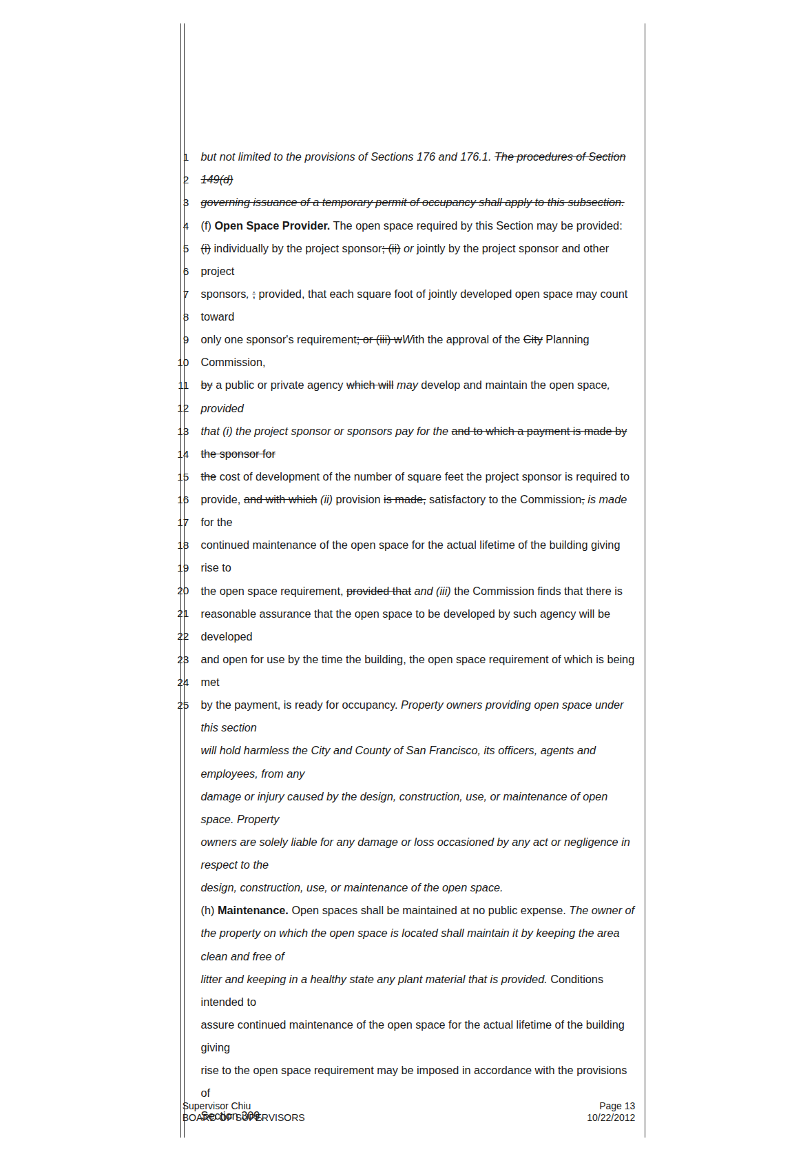1
2
3
4
5
6
7
8
9
10
11
12
13
14
15
16
17
18
19
20
21
22
23
24
25
but not limited to the provisions of Sections 176 and 176.1. The procedures of Section 149(d)
governing issuance of a temporary permit of occupancy shall apply to this subsection.
(f) Open Space Provider. The open space required by this Section may be provided:
(i) individually by the project sponsor; (ii) or jointly by the project sponsor and other project
sponsors, ; provided, that each square foot of jointly developed open space may count toward
only one sponsor's requirement; or (iii) wWith the approval of the City Planning Commission,
by a public or private agency which will may develop and maintain the open space, provided
that (i) the project sponsor or sponsors pay for the and to which a payment is made by the sponsor for
the cost of development of the number of square feet the project sponsor is required to
provide, and with which (ii) provision is made, satisfactory to the Commission, is made for the
continued maintenance of the open space for the actual lifetime of the building giving rise to
the open space requirement, provided that and (iii) the Commission finds that there is
reasonable assurance that the open space to be developed by such agency will be developed
and open for use by the time the building, the open space requirement of which is being met
by the payment, is ready for occupancy. Property owners providing open space under this section
will hold harmless the City and County of San Francisco, its officers, agents and employees, from any
damage or injury caused by the design, construction, use, or maintenance of open space. Property
owners are solely liable for any damage or loss occasioned by any act or negligence in respect to the
design, construction, use, or maintenance of the open space.
(h) Maintenance. Open spaces shall be maintained at no public expense. The owner of
the property on which the open space is located shall maintain it by keeping the area clean and free of
litter and keeping in a healthy state any plant material that is provided. Conditions intended to
assure continued maintenance of the open space for the actual lifetime of the building giving
rise to the open space requirement may be imposed in accordance with the provisions of
Section 309.
Supervisor Chiu
BOARD OF SUPERVISORS
Page 13
10/22/2012